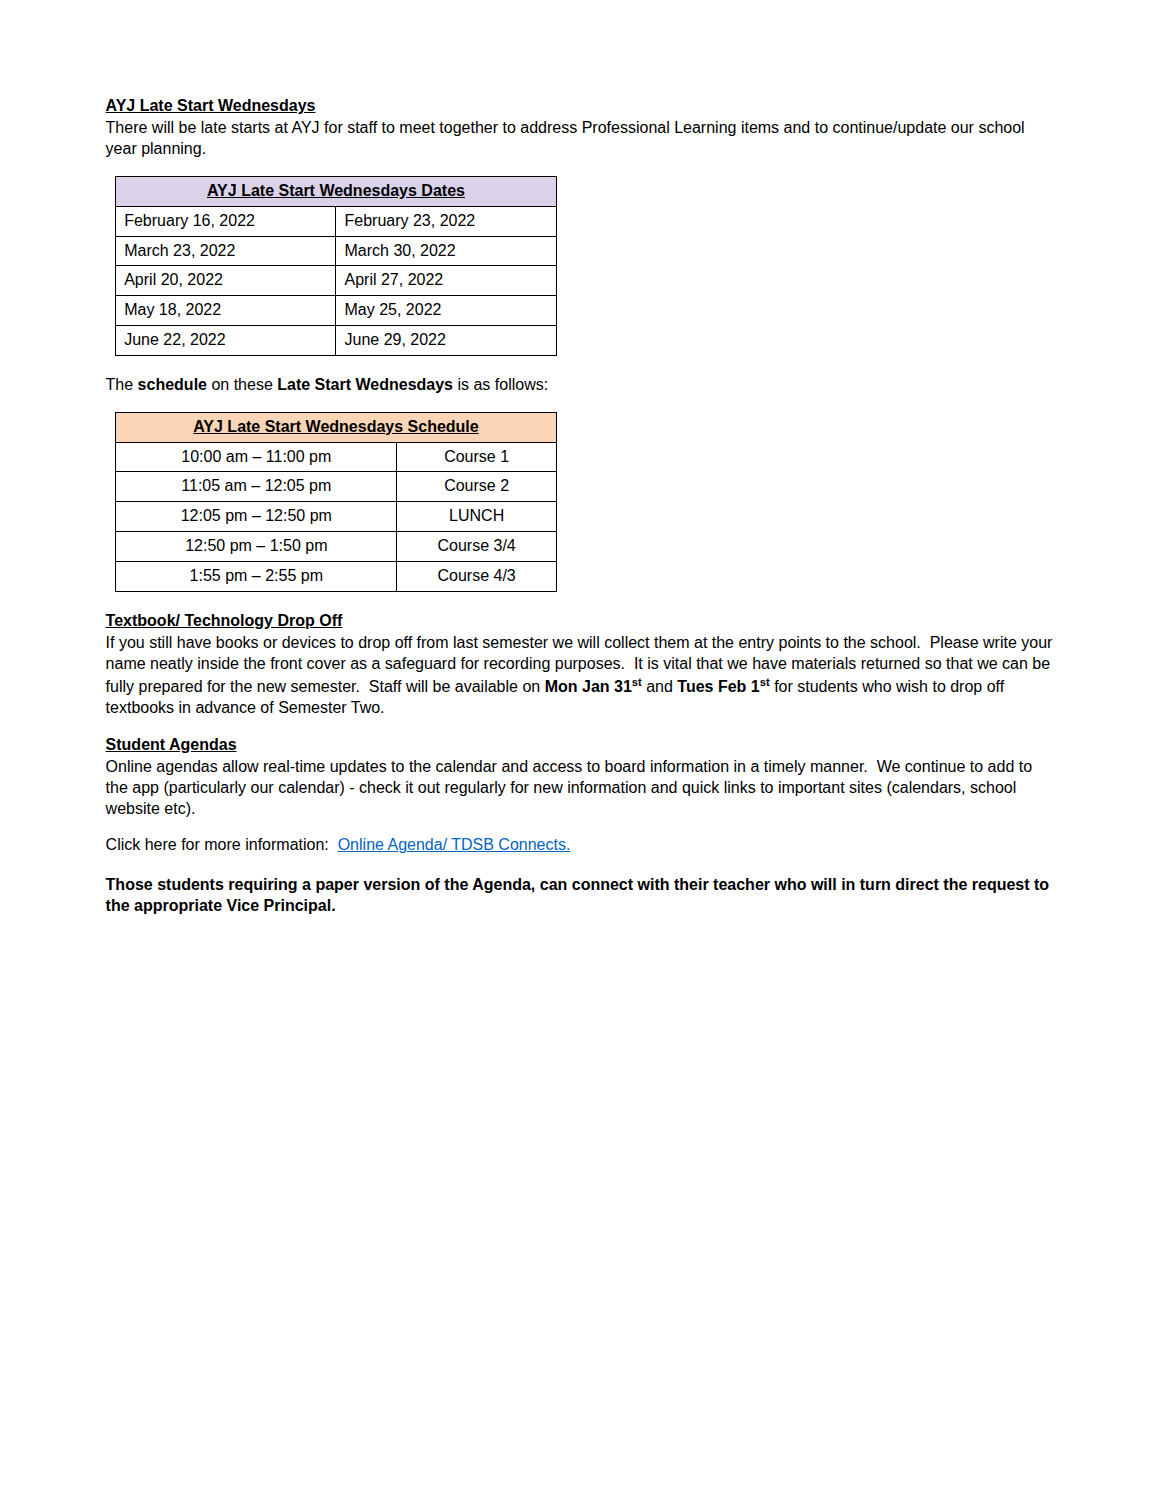AYJ Late Start Wednesdays
There will be late starts at AYJ for staff to meet together to address Professional Learning items and to continue/update our school year planning.
| AYJ Late Start Wednesdays Dates |
| --- |
| February 16, 2022 | February 23, 2022 |
| March 23, 2022 | March 30, 2022 |
| April 20, 2022 | April 27, 2022 |
| May 18, 2022 | May 25, 2022 |
| June 22, 2022 | June 29, 2022 |
The schedule on these Late Start Wednesdays is as follows:
| AYJ Late Start Wednesdays Schedule |
| --- |
| 10:00 am – 11:00 pm | Course 1 |
| 11:05 am – 12:05 pm | Course 2 |
| 12:05 pm – 12:50 pm | LUNCH |
| 12:50 pm – 1:50 pm | Course 3/4 |
| 1:55 pm – 2:55 pm | Course 4/3 |
Textbook/ Technology Drop Off
If you still have books or devices to drop off from last semester we will collect them at the entry points to the school. Please write your name neatly inside the front cover as a safeguard for recording purposes. It is vital that we have materials returned so that we can be fully prepared for the new semester. Staff will be available on Mon Jan 31st and Tues Feb 1st for students who wish to drop off textbooks in advance of Semester Two.
Student Agendas
Online agendas allow real-time updates to the calendar and access to board information in a timely manner. We continue to add to the app (particularly our calendar) - check it out regularly for new information and quick links to important sites (calendars, school website etc).
Click here for more information: Online Agenda/ TDSB Connects.
Those students requiring a paper version of the Agenda, can connect with their teacher who will in turn direct the request to the appropriate Vice Principal.